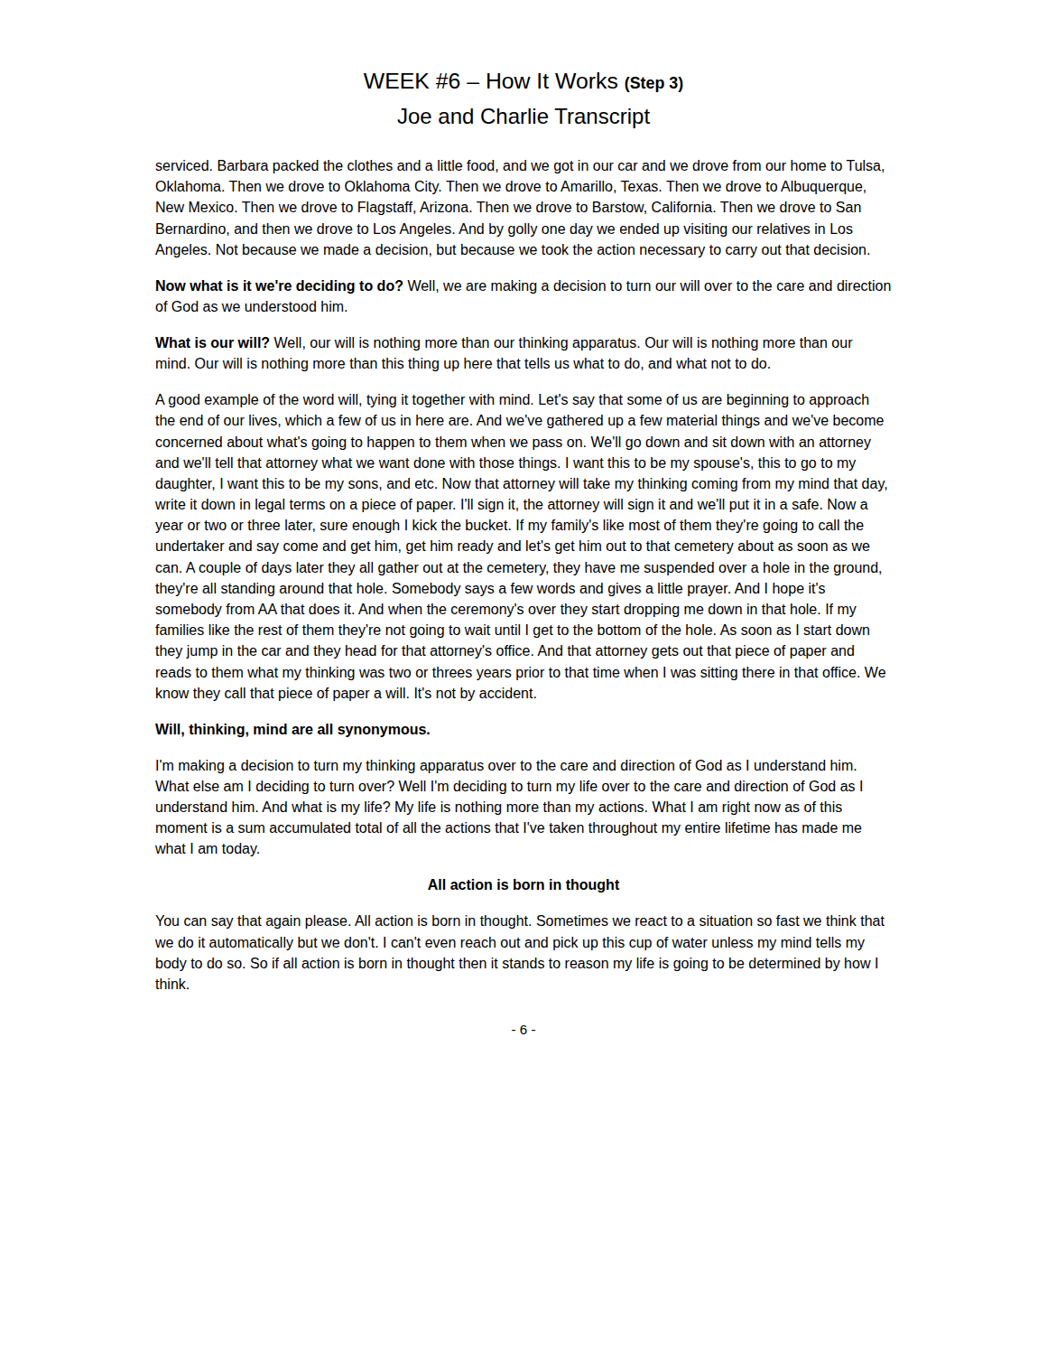WEEK #6 – How It Works (Step 3)
Joe and Charlie Transcript
serviced. Barbara packed the clothes and a little food, and we got in our car and we drove from our home to Tulsa, Oklahoma. Then we drove to Oklahoma City. Then we drove to Amarillo, Texas. Then we drove to Albuquerque, New Mexico. Then we drove to Flagstaff, Arizona. Then we drove to Barstow, California. Then we drove to San Bernardino, and then we drove to Los Angeles. And by golly one day we ended up visiting our relatives in Los Angeles. Not because we made a decision, but because we took the action necessary to carry out that decision.
Now what is it we're deciding to do? Well, we are making a decision to turn our will over to the care and direction of God as we understood him.
What is our will? Well, our will is nothing more than our thinking apparatus. Our will is nothing more than our mind. Our will is nothing more than this thing up here that tells us what to do, and what not to do.
A good example of the word will, tying it together with mind. Let's say that some of us are beginning to approach the end of our lives, which a few of us in here are. And we've gathered up a few material things and we've become concerned about what's going to happen to them when we pass on. We'll go down and sit down with an attorney and we'll tell that attorney what we want done with those things. I want this to be my spouse's, this to go to my daughter, I want this to be my sons, and etc. Now that attorney will take my thinking coming from my mind that day, write it down in legal terms on a piece of paper. I'll sign it, the attorney will sign it and we'll put it in a safe. Now a year or two or three later, sure enough I kick the bucket. If my family's like most of them they're going to call the undertaker and say come and get him, get him ready and let's get him out to that cemetery about as soon as we can. A couple of days later they all gather out at the cemetery, they have me suspended over a hole in the ground, they're all standing around that hole. Somebody says a few words and gives a little prayer. And I hope it's somebody from AA that does it. And when the ceremony's over they start dropping me down in that hole. If my families like the rest of them they're not going to wait until I get to the bottom of the hole. As soon as I start down they jump in the car and they head for that attorney's office. And that attorney gets out that piece of paper and reads to them what my thinking was two or threes years prior to that time when I was sitting there in that office. We know they call that piece of paper a will. It's not by accident.
Will, thinking, mind are all synonymous.
I'm making a decision to turn my thinking apparatus over to the care and direction of God as I understand him. What else am I deciding to turn over? Well I'm deciding to turn my life over to the care and direction of God as I understand him. And what is my life? My life is nothing more than my actions. What I am right now as of this moment is a sum accumulated total of all the actions that I've taken throughout my entire lifetime has made me what I am today.
All action is born in thought
You can say that again please. All action is born in thought. Sometimes we react to a situation so fast we think that we do it automatically but we don't. I can't even reach out and pick up this cup of water unless my mind tells my body to do so. So if all action is born in thought then it stands to reason my life is going to be determined by how I think.
- 6 -